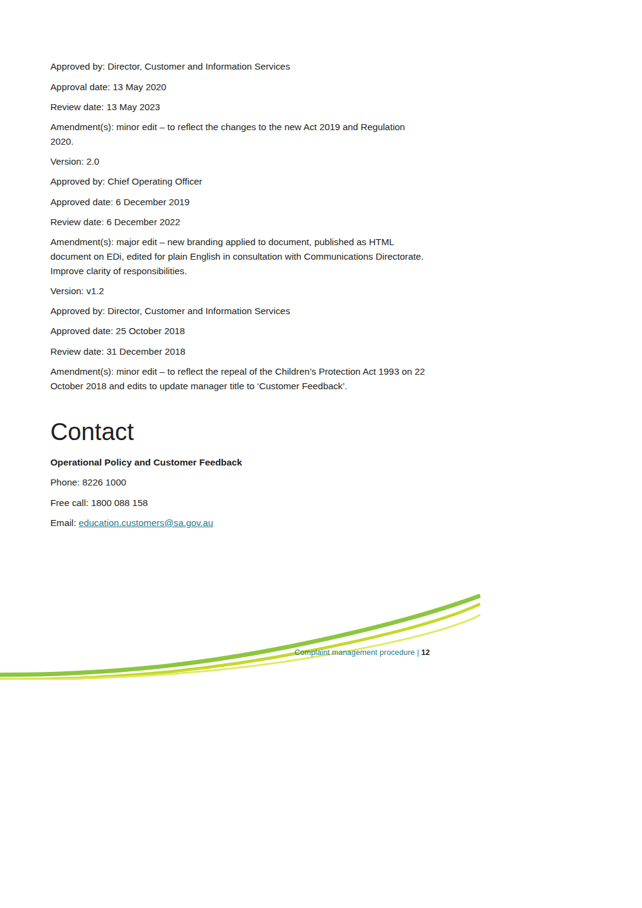Approved by: Director, Customer and Information Services
Approval date: 13 May 2020
Review date: 13 May 2023
Amendment(s): minor edit – to reflect the changes to the new Act 2019 and Regulation 2020.
Version: 2.0
Approved by: Chief Operating Officer
Approved date: 6 December 2019
Review date: 6 December 2022
Amendment(s): major edit – new branding applied to document, published as HTML document on EDi, edited for plain English in consultation with Communications Directorate. Improve clarity of responsibilities.
Version: v1.2
Approved by: Director, Customer and Information Services
Approved date: 25 October 2018
Review date: 31 December 2018
Amendment(s): minor edit – to reflect the repeal of the Children’s Protection Act 1993 on 22 October 2018 and edits to update manager title to ‘Customer Feedback’.
Contact
Operational Policy and Customer Feedback
Phone: 8226 1000
Free call: 1800 088 158
Email: education.customers@sa.gov.au
Complaint management procedure | 12